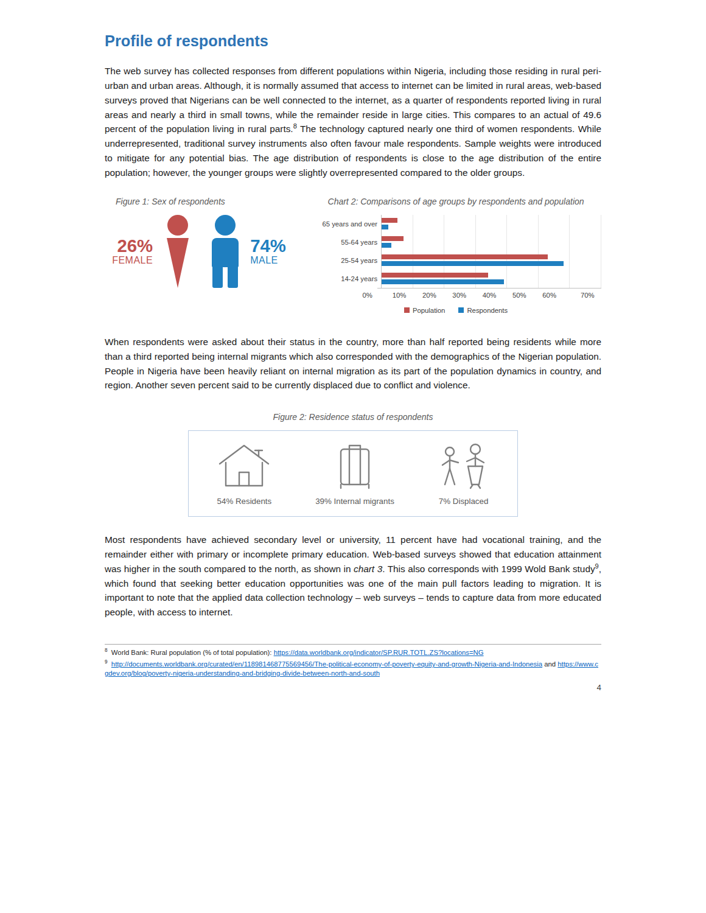Profile of respondents
The web survey has collected responses from different populations within Nigeria, including those residing in rural peri-urban and urban areas. Although, it is normally assumed that access to internet can be limited in rural areas, web-based surveys proved that Nigerians can be well connected to the internet, as a quarter of respondents reported living in rural areas and nearly a third in small towns, while the remainder reside in large cities. This compares to an actual of 49.6 percent of the population living in rural parts.8 The technology captured nearly one third of women respondents. While underrepresented, traditional survey instruments also often favour male respondents. Sample weights were introduced to mitigate for any potential bias. The age distribution of respondents is close to the age distribution of the entire population; however, the younger groups were slightly overrepresented compared to the older groups.
Figure 1: Sex of respondents
26%
FEMALE
74%
MALE
Chart 2: Comparisons of age groups by respondents and population
65 years and over
55-64 years
25-54 years
14-24 years
0% 10% 20% 30% 40% 50% 60% 70%
Population Respondents
When respondents were asked about their status in the country, more than half reported being residents while more than a third reported being internal migrants which also corresponded with the demographics of the Nigerian population. People in Nigeria have been heavily reliant on internal migration as its part of the population dynamics in country, and region. Another seven percent said to be currently displaced due to conflict and violence.
Figure 2: Residence status of respondents
54% Residents
39% Internal migrants
7% Displaced
Most respondents have achieved secondary level or university, 11 percent have had vocational training, and the remainder either with primary or incomplete primary education. Web-based surveys showed that education attainment was higher in the south compared to the north, as shown in chart 3. This also corresponds with 1999 Wold Bank study9, which found that seeking better education opportunities was one of the main pull factors leading to migration. It is important to note that the applied data collection technology – web surveys – tends to capture data from more educated people, with access to internet.
8 World Bank: Rural population (% of total population): https://data.worldbank.org/indicator/SP.RUR.TOTL.ZS?locations=NG
9 http://documents.worldbank.org/curated/en/118981468775569456/The-political-economy-of-poverty-equity-and-growth-Nigeria-and-Indonesia and https://www.cgdev.org/blog/poverty-nigeria-understanding-and-bridging-divide-between-north-and-south
4